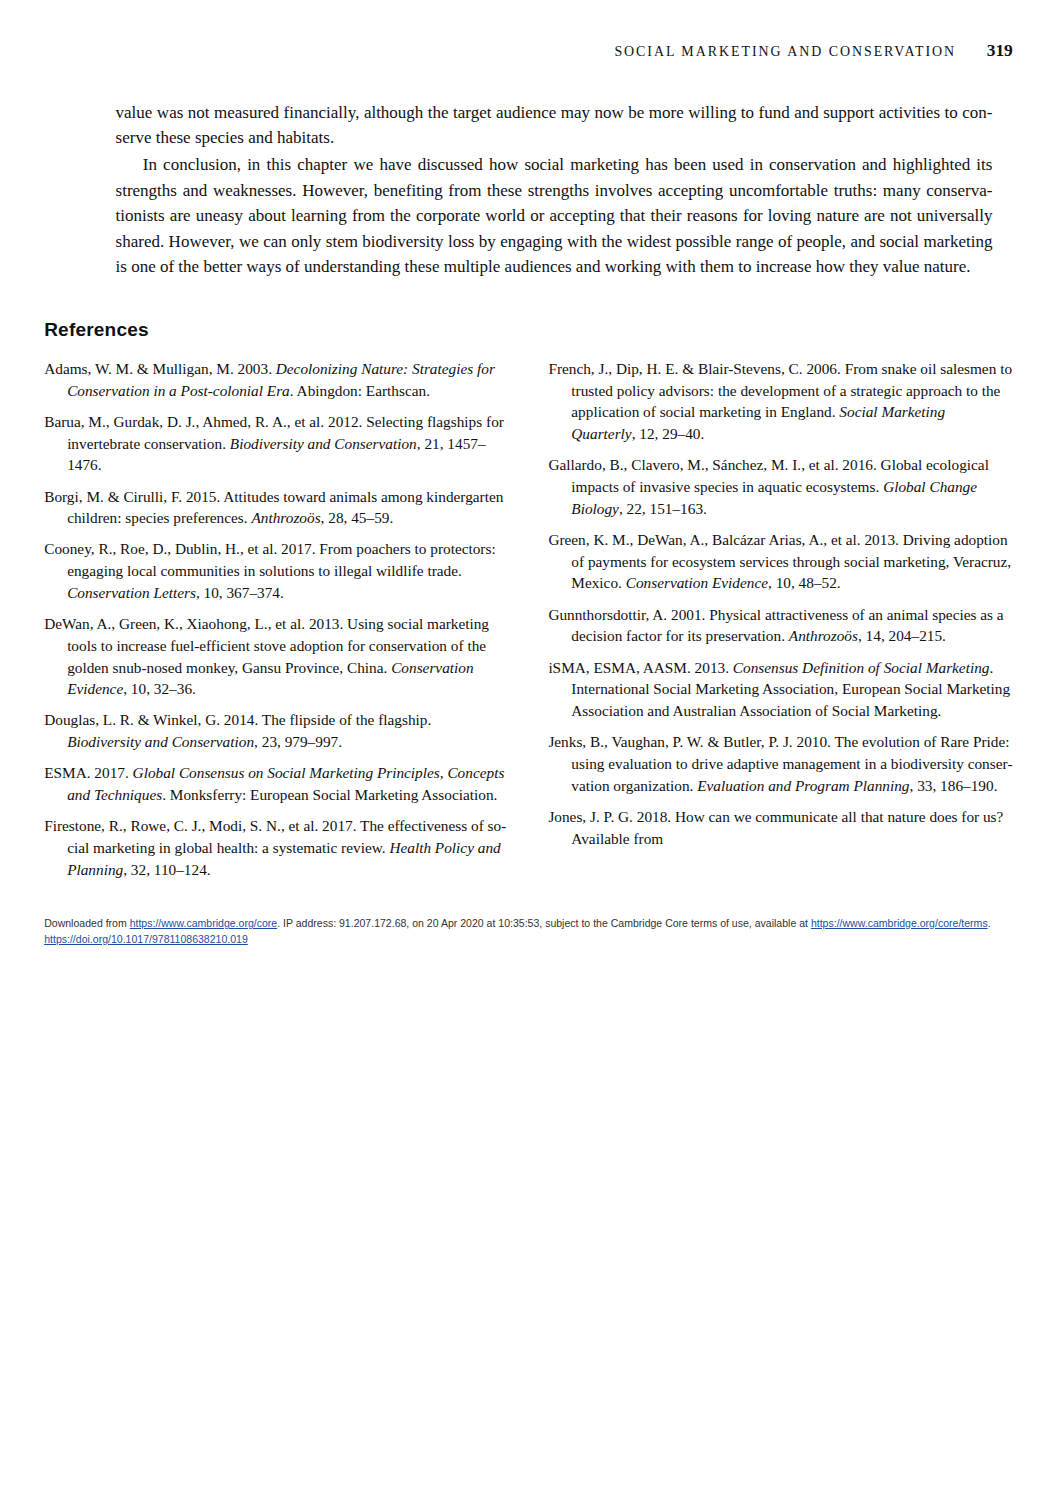Social Marketing and Conservation 319
value was not measured financially, although the target audience may now be more willing to fund and support activities to conserve these species and habitats.
In conclusion, in this chapter we have discussed how social marketing has been used in conservation and highlighted its strengths and weaknesses. However, benefiting from these strengths involves accepting uncomfortable truths: many conservationists are uneasy about learning from the corporate world or accepting that their reasons for loving nature are not universally shared. However, we can only stem biodiversity loss by engaging with the widest possible range of people, and social marketing is one of the better ways of understanding these multiple audiences and working with them to increase how they value nature.
References
Adams, W. M. & Mulligan, M. 2003. Decolonizing Nature: Strategies for Conservation in a Post-colonial Era. Abingdon: Earthscan.
Barua, M., Gurdak, D. J., Ahmed, R. A., et al. 2012. Selecting flagships for invertebrate conservation. Biodiversity and Conservation, 21, 1457–1476.
Borgi, M. & Cirulli, F. 2015. Attitudes toward animals among kindergarten children: species preferences. Anthrozoös, 28, 45–59.
Cooney, R., Roe, D., Dublin, H., et al. 2017. From poachers to protectors: engaging local communities in solutions to illegal wildlife trade. Conservation Letters, 10, 367–374.
DeWan, A., Green, K., Xiaohong, L., et al. 2013. Using social marketing tools to increase fuel-efficient stove adoption for conservation of the golden snub-nosed monkey, Gansu Province, China. Conservation Evidence, 10, 32–36.
Douglas, L. R. & Winkel, G. 2014. The flipside of the flagship. Biodiversity and Conservation, 23, 979–997.
ESMA. 2017. Global Consensus on Social Marketing Principles, Concepts and Techniques. Monksferry: European Social Marketing Association.
Firestone, R., Rowe, C. J., Modi, S. N., et al. 2017. The effectiveness of social marketing in global health: a systematic review. Health Policy and Planning, 32, 110–124.
French, J., Dip, H. E. & Blair-Stevens, C. 2006. From snake oil salesmen to trusted policy advisors: the development of a strategic approach to the application of social marketing in England. Social Marketing Quarterly, 12, 29–40.
Gallardo, B., Clavero, M., Sánchez, M. I., et al. 2016. Global ecological impacts of invasive species in aquatic ecosystems. Global Change Biology, 22, 151–163.
Green, K. M., DeWan, A., Balcázar Arias, A., et al. 2013. Driving adoption of payments for ecosystem services through social marketing, Veracruz, Mexico. Conservation Evidence, 10, 48–52.
Gunnthorsdottir, A. 2001. Physical attractiveness of an animal species as a decision factor for its preservation. Anthrozoös, 14, 204–215.
iSMA, ESMA, AASM. 2013. Consensus Definition of Social Marketing. International Social Marketing Association, European Social Marketing Association and Australian Association of Social Marketing.
Jenks, B., Vaughan, P. W. & Butler, P. J. 2010. The evolution of Rare Pride: using evaluation to drive adaptive management in a biodiversity conservation organization. Evaluation and Program Planning, 33, 186–190.
Jones, J. P. G. 2018. How can we communicate all that nature does for us? Available from
Downloaded from https://www.cambridge.org/core. IP address: 91.207.172.68, on 20 Apr 2020 at 10:35:53, subject to the Cambridge Core terms of use, available at https://www.cambridge.org/core/terms. https://doi.org/10.1017/9781108638210.019